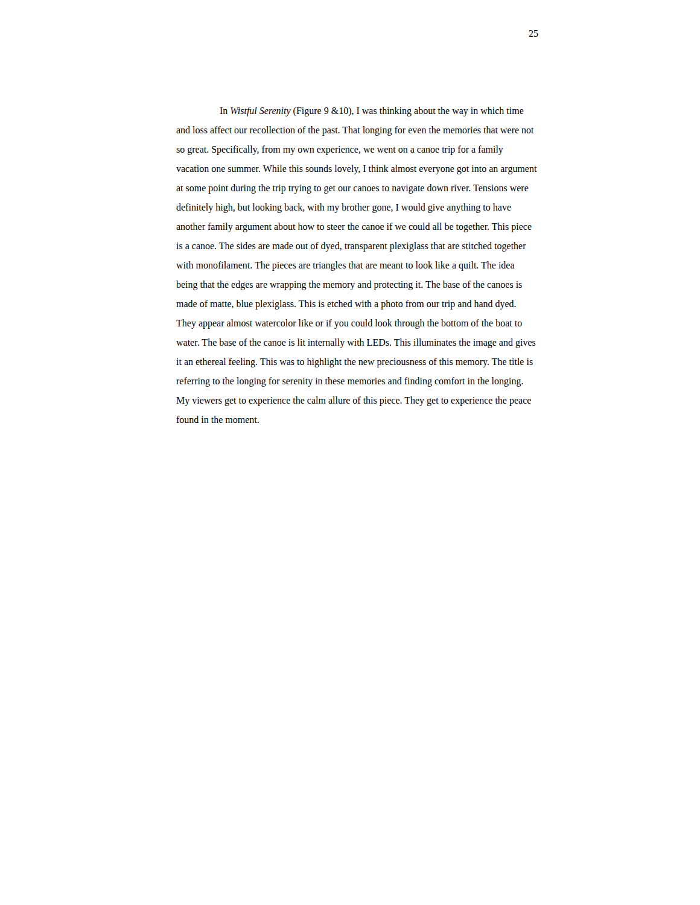25
In Wistful Serenity (Figure 9 &10), I was thinking about the way in which time and loss affect our recollection of the past. That longing for even the memories that were not so great. Specifically, from my own experience, we went on a canoe trip for a family vacation one summer. While this sounds lovely, I think almost everyone got into an argument at some point during the trip trying to get our canoes to navigate down river. Tensions were definitely high, but looking back, with my brother gone, I would give anything to have another family argument about how to steer the canoe if we could all be together. This piece is a canoe. The sides are made out of dyed, transparent plexiglass that are stitched together with monofilament. The pieces are triangles that are meant to look like a quilt. The idea being that the edges are wrapping the memory and protecting it. The base of the canoes is made of matte, blue plexiglass. This is etched with a photo from our trip and hand dyed. They appear almost watercolor like or if you could look through the bottom of the boat to water. The base of the canoe is lit internally with LEDs. This illuminates the image and gives it an ethereal feeling. This was to highlight the new preciousness of this memory. The title is referring to the longing for serenity in these memories and finding comfort in the longing. My viewers get to experience the calm allure of this piece. They get to experience the peace found in the moment.